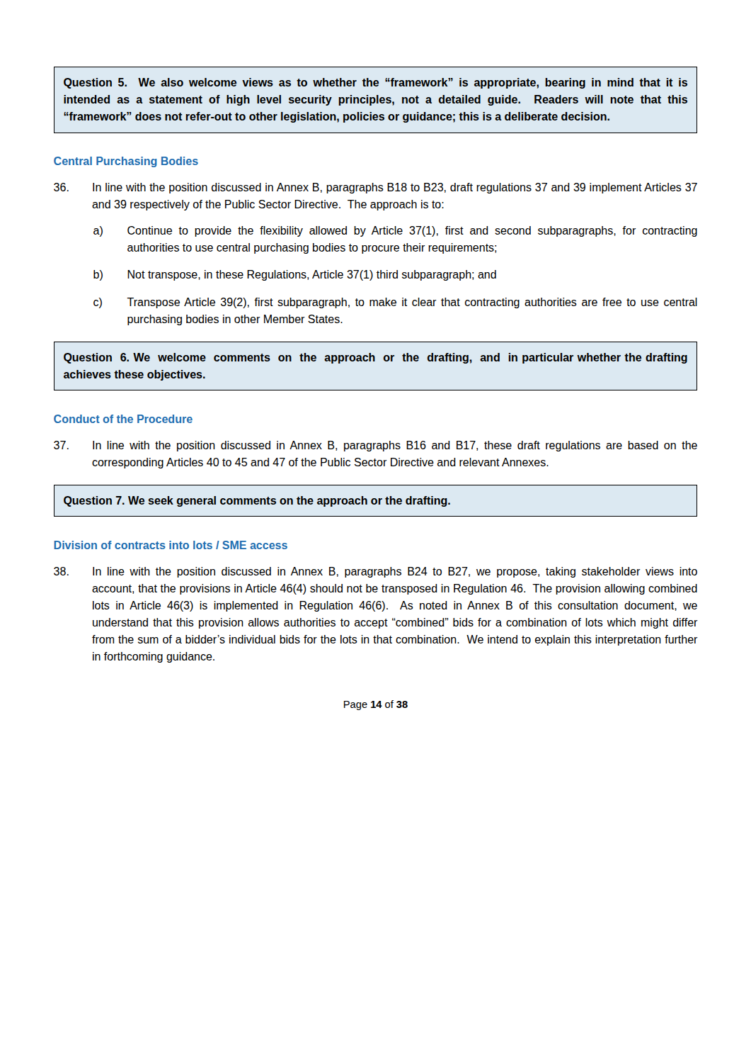Question 5. We also welcome views as to whether the “framework” is appropriate, bearing in mind that it is intended as a statement of high level security principles, not a detailed guide. Readers will note that this “framework” does not refer-out to other legislation, policies or guidance; this is a deliberate decision.
Central Purchasing Bodies
36.
In line with the position discussed in Annex B, paragraphs B18 to B23, draft regulations 37 and 39 implement Articles 37 and 39 respectively of the Public Sector Directive. The approach is to:
a) Continue to provide the flexibility allowed by Article 37(1), first and second subparagraphs, for contracting authorities to use central purchasing bodies to procure their requirements;
b) Not transpose, in these Regulations, Article 37(1) third subparagraph; and
c) Transpose Article 39(2), first subparagraph, to make it clear that contracting authorities are free to use central purchasing bodies in other Member States.
Question 6. We welcome comments on the approach or the drafting, and in particular whether the drafting achieves these objectives.
Conduct of the Procedure
37.
In line with the position discussed in Annex B, paragraphs B16 and B17, these draft regulations are based on the corresponding Articles 40 to 45 and 47 of the Public Sector Directive and relevant Annexes.
Question 7. We seek general comments on the approach or the drafting.
Division of contracts into lots / SME access
38.
In line with the position discussed in Annex B, paragraphs B24 to B27, we propose, taking stakeholder views into account, that the provisions in Article 46(4) should not be transposed in Regulation 46. The provision allowing combined lots in Article 46(3) is implemented in Regulation 46(6). As noted in Annex B of this consultation document, we understand that this provision allows authorities to accept “combined” bids for a combination of lots which might differ from the sum of a bidder’s individual bids for the lots in that combination. We intend to explain this interpretation further in forthcoming guidance.
Page 14 of 38